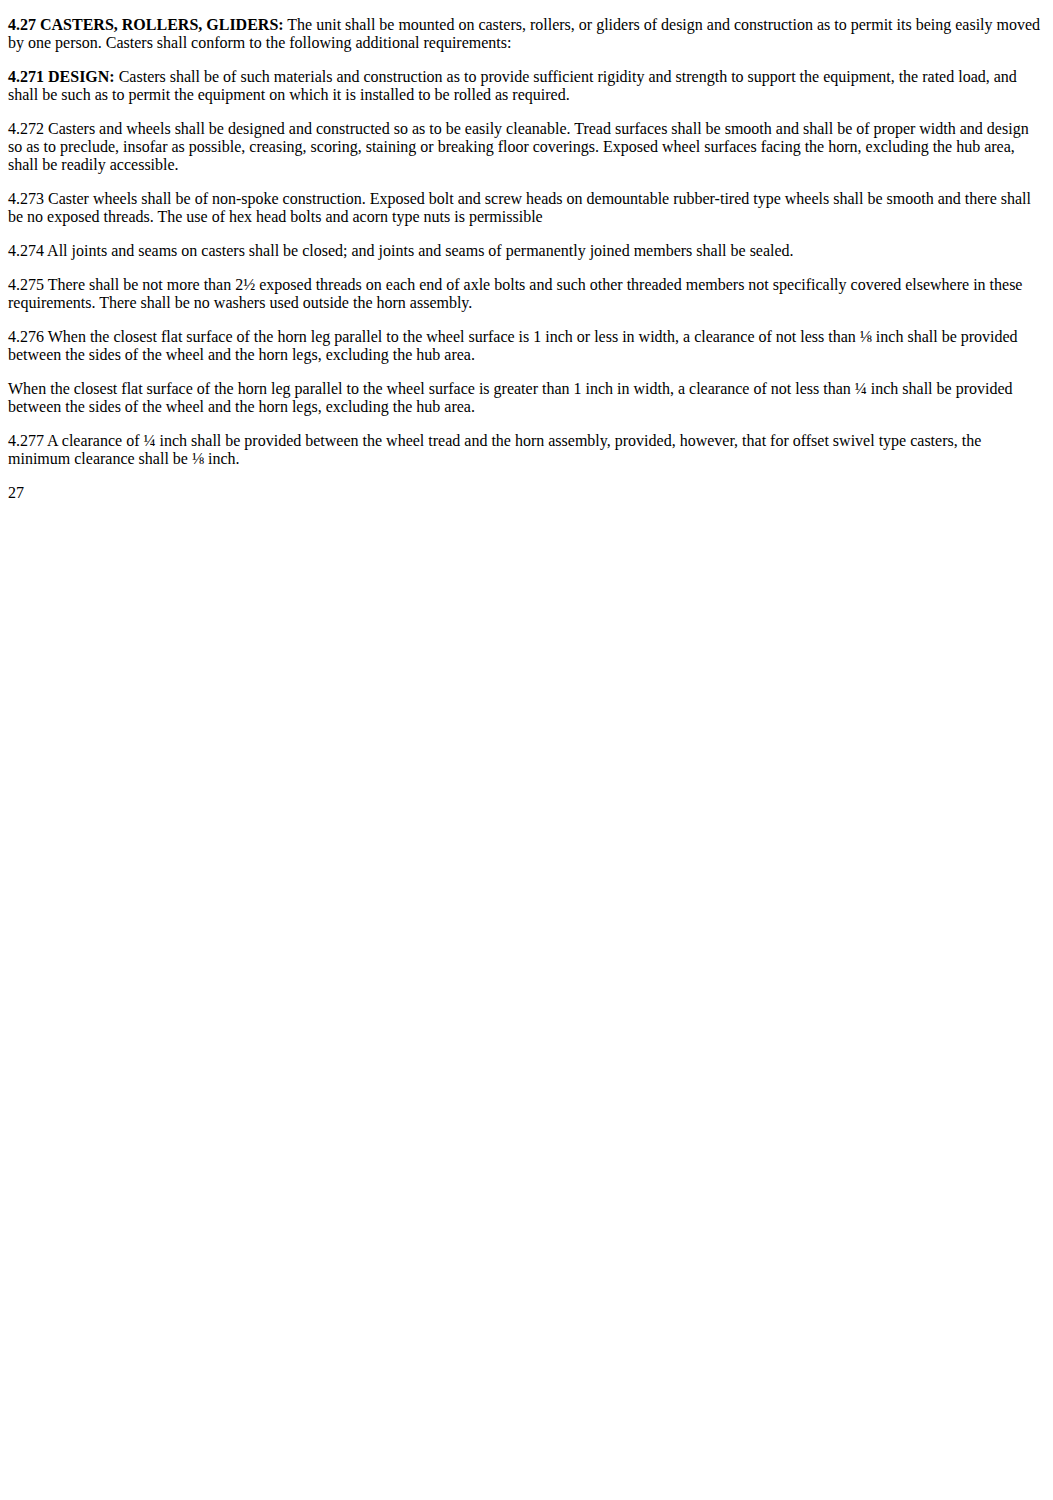4.27 CASTERS, ROLLERS, GLIDERS: The unit shall be mounted on casters, rollers, or gliders of design and construction as to permit its being easily moved by one person. Casters shall conform to the following additional requirements:
4.271 DESIGN: Casters shall be of such materials and construction as to provide sufficient rigidity and strength to support the equipment, the rated load, and shall be such as to permit the equipment on which it is installed to be rolled as required.
4.272 Casters and wheels shall be designed and constructed so as to be easily cleanable. Tread surfaces shall be smooth and shall be of proper width and design so as to preclude, insofar as possible, creasing, scoring, staining or breaking floor coverings. Exposed wheel surfaces facing the horn, excluding the hub area, shall be readily accessible.
4.273 Caster wheels shall be of non-spoke construction. Exposed bolt and screw heads on demountable rubber-tired type wheels shall be smooth and there shall be no exposed threads. The use of hex head bolts and acorn type nuts is permissible
4.274 All joints and seams on casters shall be closed; and joints and seams of permanently joined members shall be sealed.
4.275 There shall be not more than 2½ exposed threads on each end of axle bolts and such other threaded members not specifically covered elsewhere in these requirements. There shall be no washers used outside the horn assembly.
4.276 When the closest flat surface of the horn leg parallel to the wheel surface is 1 inch or less in width, a clearance of not less than ⅛ inch shall be provided between the sides of the wheel and the horn legs, excluding the hub area.
When the closest flat surface of the horn leg parallel to the wheel surface is greater than 1 inch in width, a clearance of not less than ¼ inch shall be provided between the sides of the wheel and the horn legs, excluding the hub area.
4.277 A clearance of ¼ inch shall be provided between the wheel tread and the horn assembly, provided, however, that for offset swivel type casters, the minimum clearance shall be ⅛ inch.
27